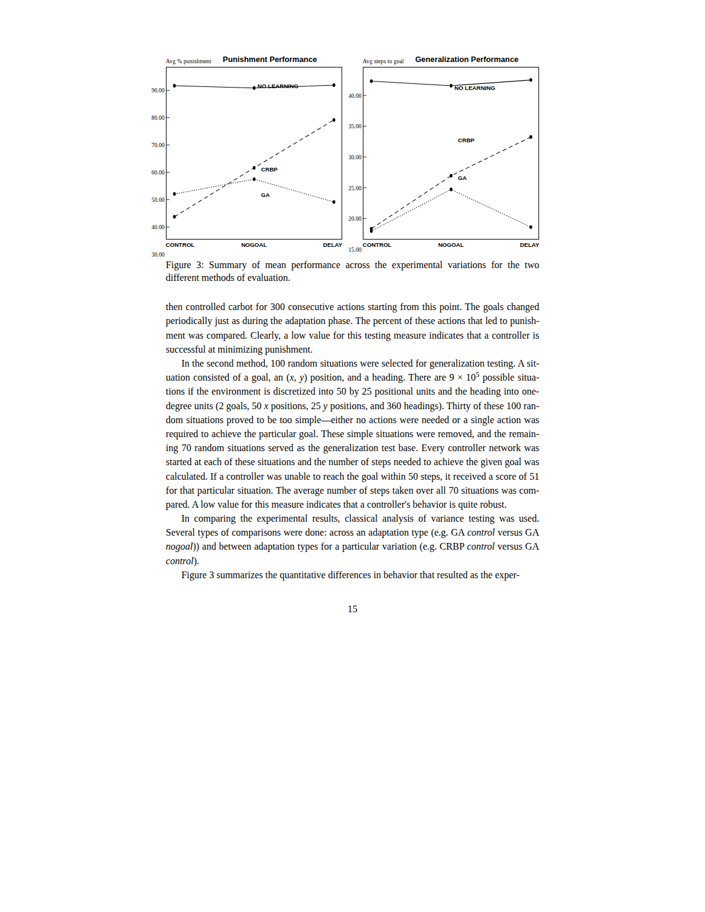Avg % punishment Punishment Performance
90.00 80.00 70.00 60.00 50.00 40.00 30.00 NO LEARNING CRBP GA
CONTROL NOGOAL DELAY
Avg steps to goal Generalization Performance
40.00 35.00 30.00 25.00 20.00 15.00 NO LEARNING CRBP GA
CONTROL NOGOAL DELAY
Figure 3: Summary of mean performance across the experimental variations for the two different methods of evaluation.
then controlled carbot for 300 consecutive actions starting from this point. The goals changed periodically just as during the adaptation phase. The percent of these actions that led to punishment was compared. Clearly, a low value for this testing measure indicates that a controller is successful at minimizing punishment.
In the second method, 100 random situations were selected for generalization testing. A situation consisted of a goal, an (x, y) position, and a heading. There are 9 × 105 possible situations if the environment is discretized into 50 by 25 positional units and the heading into one-degree units (2 goals, 50 x positions, 25 y positions, and 360 headings). Thirty of these 100 random situations proved to be too simple—either no actions were needed or a single action was required to achieve the particular goal. These simple situations were removed, and the remaining 70 random situations served as the generalization test base. Every controller network was started at each of these situations and the number of steps needed to achieve the given goal was calculated. If a controller was unable to reach the goal within 50 steps, it received a score of 51 for that particular situation. The average number of steps taken over all 70 situations was compared. A low value for this measure indicates that a controller's behavior is quite robust.
In comparing the experimental results, classical analysis of variance testing was used. Several types of comparisons were done: across an adaptation type (e.g. GA control versus GA nogoal)) and between adaptation types for a particular variation (e.g. CRBP control versus GA control).
Figure 3 summarizes the quantitative differences in behavior that resulted as the exper-
15